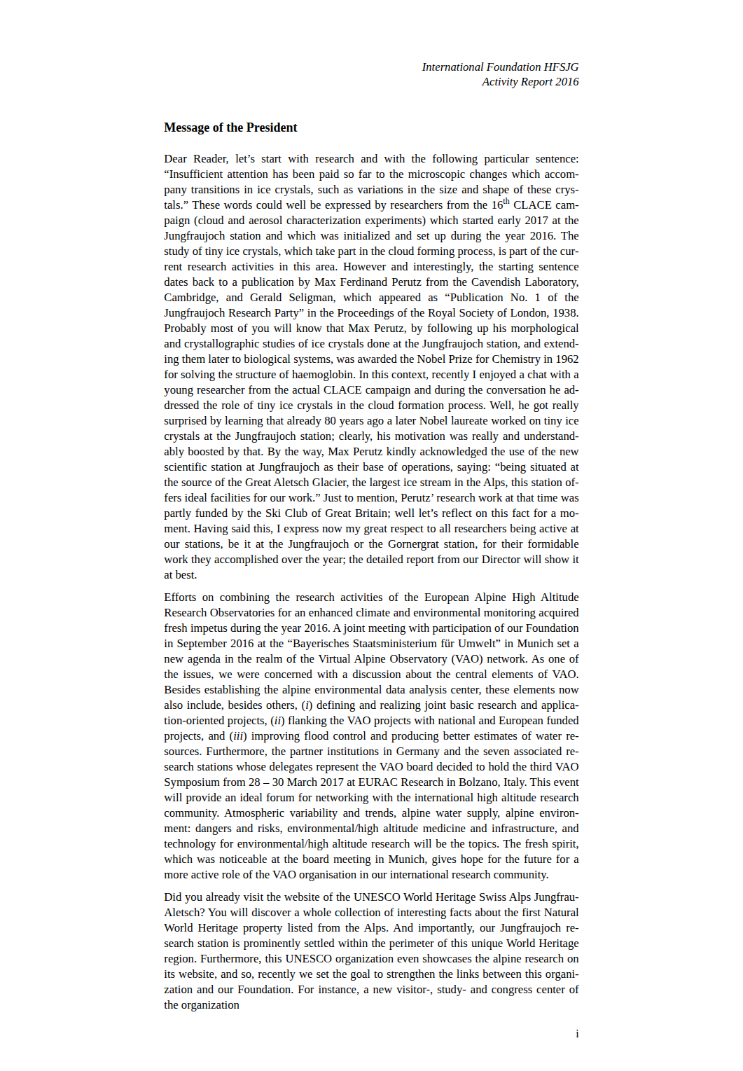International Foundation HFSJG Activity Report 2016
Message of the President
Dear Reader, let’s start with research and with the following particular sentence: “Insufficient attention has been paid so far to the microscopic changes which accompany transitions in ice crystals, such as variations in the size and shape of these crystals.” These words could well be expressed by researchers from the 16th CLACE campaign (cloud and aerosol characterization experiments) which started early 2017 at the Jungfraujoch station and which was initialized and set up during the year 2016. The study of tiny ice crystals, which take part in the cloud forming process, is part of the current research activities in this area. However and interestingly, the starting sentence dates back to a publication by Max Ferdinand Perutz from the Cavendish Laboratory, Cambridge, and Gerald Seligman, which appeared as “Publication No. 1 of the Jungfraujoch Research Party” in the Proceedings of the Royal Society of London, 1938. Probably most of you will know that Max Perutz, by following up his morphological and crystallographic studies of ice crystals done at the Jungfraujoch station, and extending them later to biological systems, was awarded the Nobel Prize for Chemistry in 1962 for solving the structure of haemoglobin. In this context, recently I enjoyed a chat with a young researcher from the actual CLACE campaign and during the conversation he addressed the role of tiny ice crystals in the cloud formation process. Well, he got really surprised by learning that already 80 years ago a later Nobel laureate worked on tiny ice crystals at the Jungfraujoch station; clearly, his motivation was really and understandably boosted by that. By the way, Max Perutz kindly acknowledged the use of the new scientific station at Jungfraujoch as their base of operations, saying: “being situated at the source of the Great Aletsch Glacier, the largest ice stream in the Alps, this station offers ideal facilities for our work.” Just to mention, Perutz’ research work at that time was partly funded by the Ski Club of Great Britain; well let’s reflect on this fact for a moment. Having said this, I express now my great respect to all researchers being active at our stations, be it at the Jungfraujoch or the Gornergrat station, for their formidable work they accomplished over the year; the detailed report from our Director will show it at best.
Efforts on combining the research activities of the European Alpine High Altitude Research Observatories for an enhanced climate and environmental monitoring acquired fresh impetus during the year 2016. A joint meeting with participation of our Foundation in September 2016 at the “Bayerisches Staatsministerium für Umwelt” in Munich set a new agenda in the realm of the Virtual Alpine Observatory (VAO) network. As one of the issues, we were concerned with a discussion about the central elements of VAO. Besides establishing the alpine environmental data analysis center, these elements now also include, besides others, (i) defining and realizing joint basic research and application-oriented projects, (ii) flanking the VAO projects with national and European funded projects, and (iii) improving flood control and producing better estimates of water resources. Furthermore, the partner institutions in Germany and the seven associated research stations whose delegates represent the VAO board decided to hold the third VAO Symposium from 28 – 30 March 2017 at EURAC Research in Bolzano, Italy. This event will provide an ideal forum for networking with the international high altitude research community. Atmospheric variability and trends, alpine water supply, alpine environment: dangers and risks, environmental/high altitude medicine and infrastructure, and technology for environmental/high altitude research will be the topics. The fresh spirit, which was noticeable at the board meeting in Munich, gives hope for the future for a more active role of the VAO organisation in our international research community.
Did you already visit the website of the UNESCO World Heritage Swiss Alps Jungfrau-Aletsch? You will discover a whole collection of interesting facts about the first Natural World Heritage property listed from the Alps. And importantly, our Jungfraujoch research station is prominently settled within the perimeter of this unique World Heritage region. Furthermore, this UNESCO organization even showcases the alpine research on its website, and so, recently we set the goal to strengthen the links between this organization and our Foundation. For instance, a new visitor-, study- and congress center of the organization
i